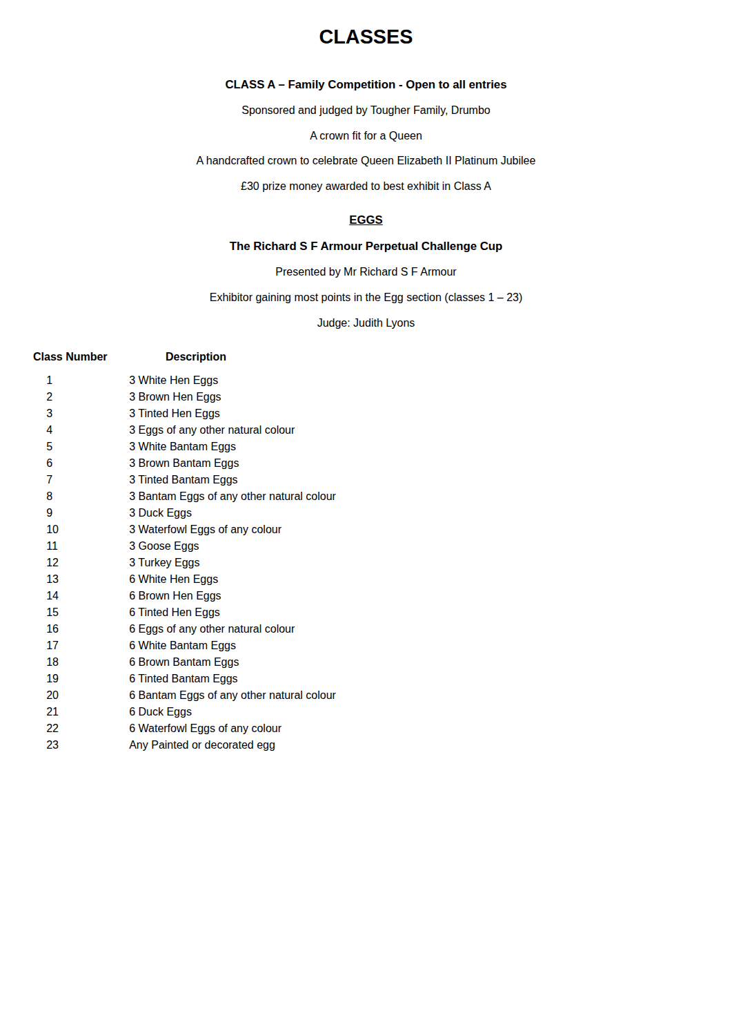CLASSES
CLASS A – Family Competition - Open to all entries
Sponsored and judged by Tougher Family, Drumbo
A crown fit for a Queen
A handcrafted crown to celebrate Queen Elizabeth II Platinum Jubilee
£30 prize money awarded to best exhibit in Class A
EGGS
The Richard S F Armour Perpetual Challenge Cup
Presented by Mr Richard S F Armour
Exhibitor gaining most points in the Egg section (classes 1 – 23)
Judge: Judith Lyons
Class Number Description
| 1 | 3 White Hen Eggs |
| 2 | 3 Brown Hen Eggs |
| 3 | 3 Tinted Hen Eggs |
| 4 | 3 Eggs of any other natural colour |
| 5 | 3 White Bantam Eggs |
| 6 | 3 Brown Bantam Eggs |
| 7 | 3 Tinted Bantam Eggs |
| 8 | 3 Bantam Eggs of any other natural colour |
| 9 | 3 Duck Eggs |
| 10 | 3 Waterfowl Eggs of any colour |
| 11 | 3 Goose Eggs |
| 12 | 3 Turkey Eggs |
| 13 | 6 White Hen Eggs |
| 14 | 6 Brown Hen Eggs |
| 15 | 6 Tinted Hen Eggs |
| 16 | 6 Eggs of any other natural colour |
| 17 | 6 White Bantam Eggs |
| 18 | 6 Brown Bantam Eggs |
| 19 | 6 Tinted Bantam Eggs |
| 20 | 6 Bantam Eggs of any other natural colour |
| 21 | 6 Duck Eggs |
| 22 | 6 Waterfowl Eggs of any colour |
| 23 | Any Painted or decorated egg |